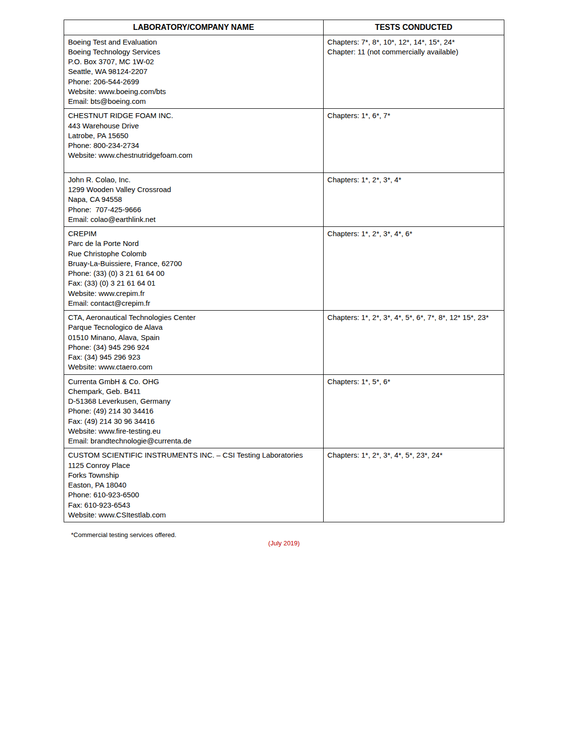| LABORATORY/COMPANY NAME | TESTS CONDUCTED |
| --- | --- |
| Boeing Test and Evaluation Boeing Technology Services P.O. Box 3707, MC 1W-02 Seattle, WA 98124-2207 Phone: 206-544-2699 Website: www.boeing.com/bts Email: bts@boeing.com | Chapters: 7*, 8*, 10*, 12*, 14*, 15*, 24* Chapter: 11 (not commercially available) |
| CHESTNUT RIDGE FOAM INC. 443 Warehouse Drive Latrobe, PA 15650 Phone: 800-234-2734 Website: www.chestnutridgefoam.com | Chapters: 1*, 6*, 7* |
| John R. Colao, Inc. 1299 Wooden Valley Crossroad Napa, CA 94558 Phone: 707-425-9666 Email: colao@earthlink.net | Chapters: 1*, 2*, 3*, 4* |
| CREPIM Parc de la Porte Nord Rue Christophe Colomb Bruay-La-Buissiere, France, 62700 Phone: (33) (0) 3 21 61 64 00 Fax: (33) (0) 3 21 61 64 01 Website: www.crepim.fr Email: contact@crepim.fr | Chapters: 1*, 2*, 3*, 4*, 6* |
| CTA, Aeronautical Technologies Center Parque Tecnologico de Alava 01510 Minano, Alava, Spain Phone: (34) 945 296 924 Fax: (34) 945 296 923 Website: www.ctaero.com | Chapters: 1*, 2*, 3*, 4*, 5*, 6*, 7*, 8*, 12* 15*, 23* |
| Currenta GmbH & Co. OHG Chempark, Geb. B411 D-51368 Leverkusen, Germany Phone: (49) 214 30 34416 Fax: (49) 214 30 96 34416 Website: www.fire-testing.eu Email: brandtechnologie@currenta.de | Chapters: 1*, 5*, 6* |
| CUSTOM SCIENTIFIC INSTRUMENTS INC. – CSI Testing Laboratories 1125 Conroy Place Forks Township Easton, PA 18040 Phone: 610-923-6500 Fax: 610-923-6543 Website: www.CSItestlab.com | Chapters: 1*, 2*, 3*, 4*, 5*, 23*, 24* |
*Commercial testing services offered.
(July 2019)